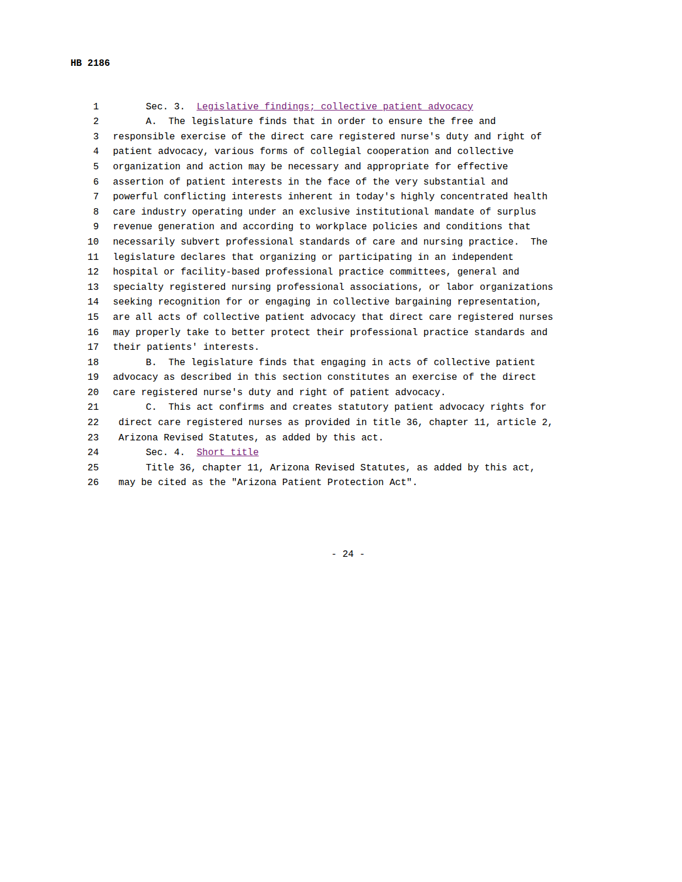HB 2186
1 Sec. 3. Legislative findings; collective patient advocacy
2 A. The legislature finds that in order to ensure the free and
3 responsible exercise of the direct care registered nurse's duty and right of
4 patient advocacy, various forms of collegial cooperation and collective
5 organization and action may be necessary and appropriate for effective
6 assertion of patient interests in the face of the very substantial and
7 powerful conflicting interests inherent in today's highly concentrated health
8 care industry operating under an exclusive institutional mandate of surplus
9 revenue generation and according to workplace policies and conditions that
10 necessarily subvert professional standards of care and nursing practice. The
11 legislature declares that organizing or participating in an independent
12 hospital or facility-based professional practice committees, general and
13 specialty registered nursing professional associations, or labor organizations
14 seeking recognition for or engaging in collective bargaining representation,
15 are all acts of collective patient advocacy that direct care registered nurses
16 may properly take to better protect their professional practice standards and
17 their patients' interests.
18 B. The legislature finds that engaging in acts of collective patient
19 advocacy as described in this section constitutes an exercise of the direct
20 care registered nurse's duty and right of patient advocacy.
21 C. This act confirms and creates statutory patient advocacy rights for
22 direct care registered nurses as provided in title 36, chapter 11, article 2,
23 Arizona Revised Statutes, as added by this act.
24 Sec. 4. Short title
25 Title 36, chapter 11, Arizona Revised Statutes, as added by this act,
26 may be cited as the "Arizona Patient Protection Act".
- 24 -